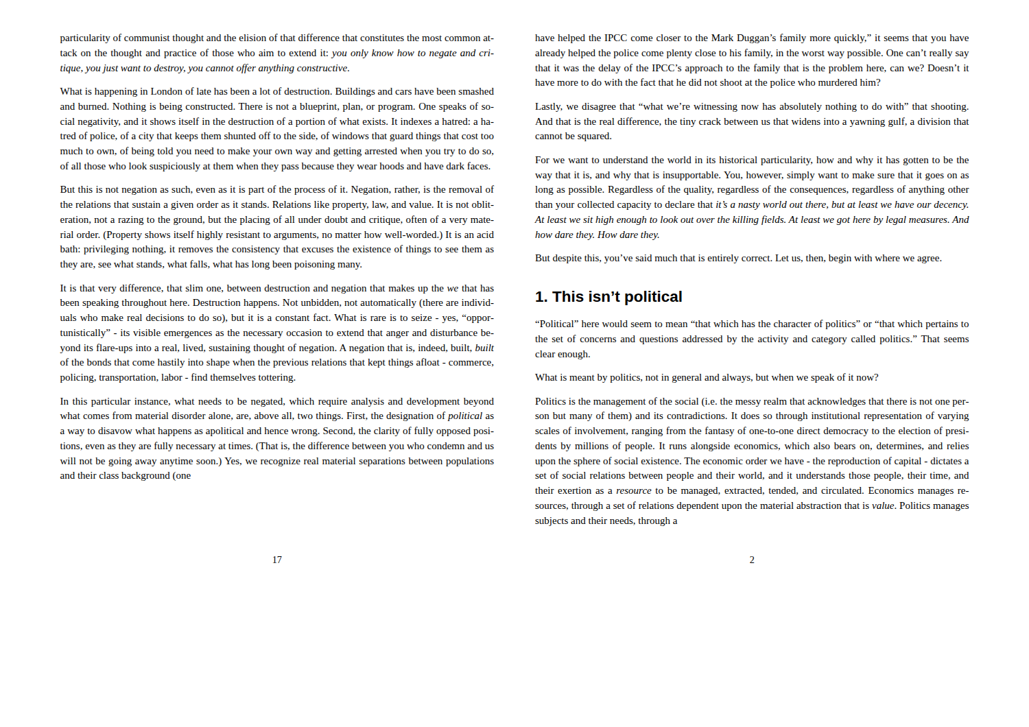particularity of communist thought and the elision of that difference that constitutes the most common attack on the thought and practice of those who aim to extend it: you only know how to negate and critique, you just want to destroy, you cannot offer anything constructive.
What is happening in London of late has been a lot of destruction. Buildings and cars have been smashed and burned. Nothing is being constructed. There is not a blueprint, plan, or program. One speaks of social negativity, and it shows itself in the destruction of a portion of what exists. It indexes a hatred: a hatred of police, of a city that keeps them shunted off to the side, of windows that guard things that cost too much to own, of being told you need to make your own way and getting arrested when you try to do so, of all those who look suspiciously at them when they pass because they wear hoods and have dark faces.
But this is not negation as such, even as it is part of the process of it. Negation, rather, is the removal of the relations that sustain a given order as it stands. Relations like property, law, and value. It is not obliteration, not a razing to the ground, but the placing of all under doubt and critique, often of a very material order. (Property shows itself highly resistant to arguments, no matter how well-worded.) It is an acid bath: privileging nothing, it removes the consistency that excuses the existence of things to see them as they are, see what stands, what falls, what has long been poisoning many.
It is that very difference, that slim one, between destruction and negation that makes up the we that has been speaking throughout here. Destruction happens. Not unbidden, not automatically (there are individuals who make real decisions to do so), but it is a constant fact. What is rare is to seize - yes, “opportunistically” - its visible emergences as the necessary occasion to extend that anger and disturbance beyond its flare-ups into a real, lived, sustaining thought of negation. A negation that is, indeed, built, built of the bonds that come hastily into shape when the previous relations that kept things afloat - commerce, policing, transportation, labor - find themselves tottering.
In this particular instance, what needs to be negated, which require analysis and development beyond what comes from material disorder alone, are, above all, two things. First, the designation of political as a way to disavow what happens as apolitical and hence wrong. Second, the clarity of fully opposed positions, even as they are fully necessary at times. (That is, the difference between you who condemn and us will not be going away anytime soon.) Yes, we recognize real material separations between populations and their class background (one
17
have helped the IPCC come closer to the Mark Duggan’s family more quickly,” it seems that you have already helped the police come plenty close to his family, in the worst way possible. One can’t really say that it was the delay of the IPCC’s approach to the family that is the problem here, can we? Doesn’t it have more to do with the fact that he did not shoot at the police who murdered him?
Lastly, we disagree that “what we’re witnessing now has absolutely nothing to do with” that shooting. And that is the real difference, the tiny crack between us that widens into a yawning gulf, a division that cannot be squared.
For we want to understand the world in its historical particularity, how and why it has gotten to be the way that it is, and why that is insupportable. You, however, simply want to make sure that it goes on as long as possible. Regardless of the quality, regardless of the consequences, regardless of anything other than your collected capacity to declare that it’s a nasty world out there, but at least we have our decency. At least we sit high enough to look out over the killing fields. At least we got here by legal measures. And how dare they. How dare they.
But despite this, you’ve said much that is entirely correct. Let us, then, begin with where we agree.
1. This isn’t political
“Political” here would seem to mean “that which has the character of politics” or “that which pertains to the set of concerns and questions addressed by the activity and category called politics.” That seems clear enough.
What is meant by politics, not in general and always, but when we speak of it now?
Politics is the management of the social (i.e. the messy realm that acknowledges that there is not one person but many of them) and its contradictions. It does so through institutional representation of varying scales of involvement, ranging from the fantasy of one-to-one direct democracy to the election of presidents by millions of people. It runs alongside economics, which also bears on, determines, and relies upon the sphere of social existence. The economic order we have - the reproduction of capital - dictates a set of social relations between people and their world, and it understands those people, their time, and their exertion as a resource to be managed, extracted, tended, and circulated. Economics manages resources, through a set of relations dependent upon the material abstraction that is value. Politics manages subjects and their needs, through a
2